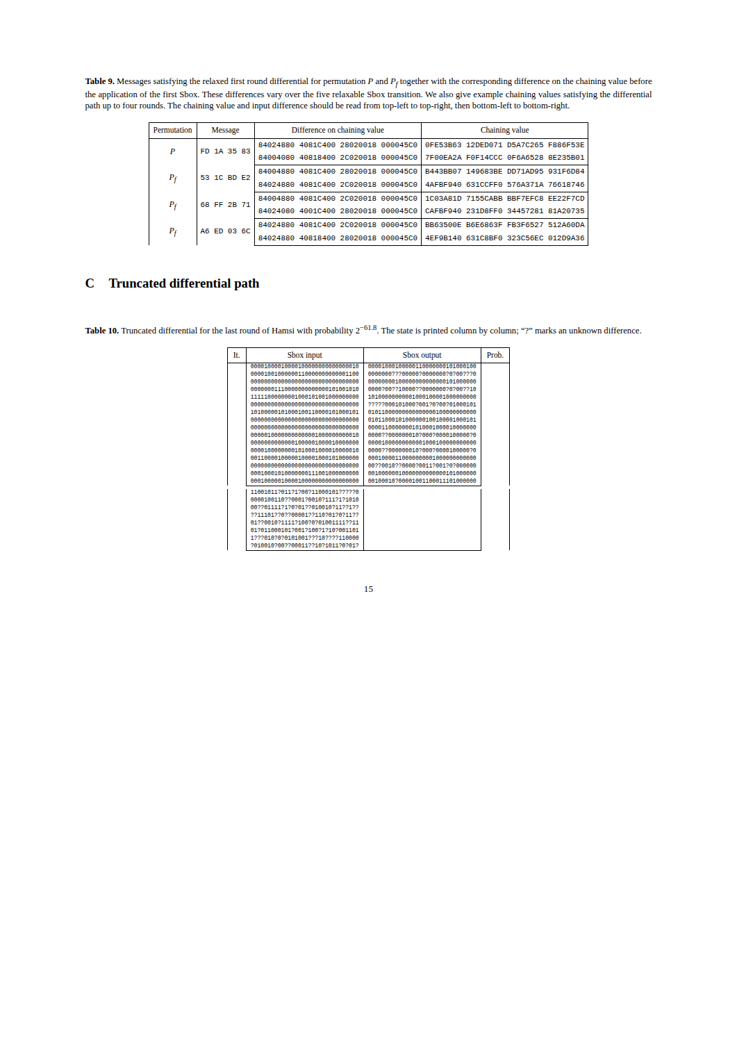Table 9. Messages satisfying the relaxed first round differential for permutation P and Pf together with the corresponding difference on the chaining value before the application of the first Sbox. These differences vary over the five relaxable Sbox transition. We also give example chaining values satisfying the differential path up to four rounds. The chaining value and input difference should be read from top-left to top-right, then bottom-left to bottom-right.
| Permutation | Message | Difference on chaining value | Chaining value |
| --- | --- | --- | --- |
| P | FD 1A 35 83 | 84024880 4081C400 28020018 000045C0 | 0FE53B63 12DED071 D5A7C265 F886F53E |
| 84004080 40818400 2C020018 000045C0 | 7F00EA2A F0F14CCC 0F6A6528 8E235B01 |
| P f | 53 1C BD E2 | 84004880 4081C400 28020018 000045C0 | B443BB07 149683BE DD71AD95 931F6D84 |
| 84024880 4081C400 2C020018 000045C0 | 4AFBF940 631CCFF0 576A371A 76618746 |
| P f | 68 FF 2B 71 | 84004880 4081C400 2C020018 000045C0 | 1C03A81D 7155CABB BBF7EFC8 EE22F7CD |
| 84024080 4001C400 28020018 000045C0 | CAFBF940 231D8FF0 34457281 81A20735 |
| P f | A6 ED 03 6C | 84024880 4081C400 2C020018 000045C0 | BB63500E B6E6863F FB3F6527 512A60DA |
| 84024880 40818400 28020018 000045C0 | 4EF9B140 631C8BF0 323C56EC 012D9A36 |
CTruncated differential path
Table 10. Truncated differential for the last round of Hamsi with probability 2−61.8. The state is printed column by column; “?” marks an unknown difference.
| It. | Sbox input | Sbox output | Prob. |
| --- | --- | --- | --- |
| | 00001000010000100000000000000010 | 00001000100000110000000101000100 | |
| 00001001000000110000000000001100 | 0000000???00000?0000000?0?00???0 |
| 00000000000000000000000000000000 | 00000000100000000000000101000000 |
| 00000001110000000000000101001010 | 0000?00??10000??0000000?0?00??10 |
| | 11111000000001000101001000000000 | 10100000000001000100001000000000 |
| 00000000000000000000000000000000 | ?????000101000?001?0?00?01000101 |
| 10100000101000100110000101000101 | 01011000000000000000100000000000 |
| 00000000000000000000000000000000 | 01011000101000000100100001000101 |
| | 00000000000000000000000000000000 | 00001100000001010001000010000000 |
| 00000100000000000001000000000010 | 0000??000000010?000?0000100000?0 |
| 00000000000001000001000010000000 | 00001000000000001000100000000000 |
| 00001000000001010001000010000010 | 0000??000000010?000?0000100000?0 |
| | 00110000100000100001000101000000 | 00010000110000000001000000000000 |
| 00000000000000000000000000000000 | 00??0010??0000?0011?001?0?000000 |
| 00010001010000000111001000000000 | 00100000010000000000000101000000 |
| 00010000010000100000000000000000 | 00100010?00001001100011101000000 |
| | 11001011?011?1?00?11000101?????0 | | |
| 0000100110??0001?0010?111?1?1010 | |
| | 00??01111?1?0?01??010010?11??1?? | |
| ??11101??0??00001??110?01?0?11?? | |
| | 01??0010?1111?100?0?01001111??11 | |
| 01?011000101?001?100?1?10?001101 | |
| | 1???010?0?0101001???10????110000 | |
| ?010010?00??00011??10?1011?0?01? | |
15